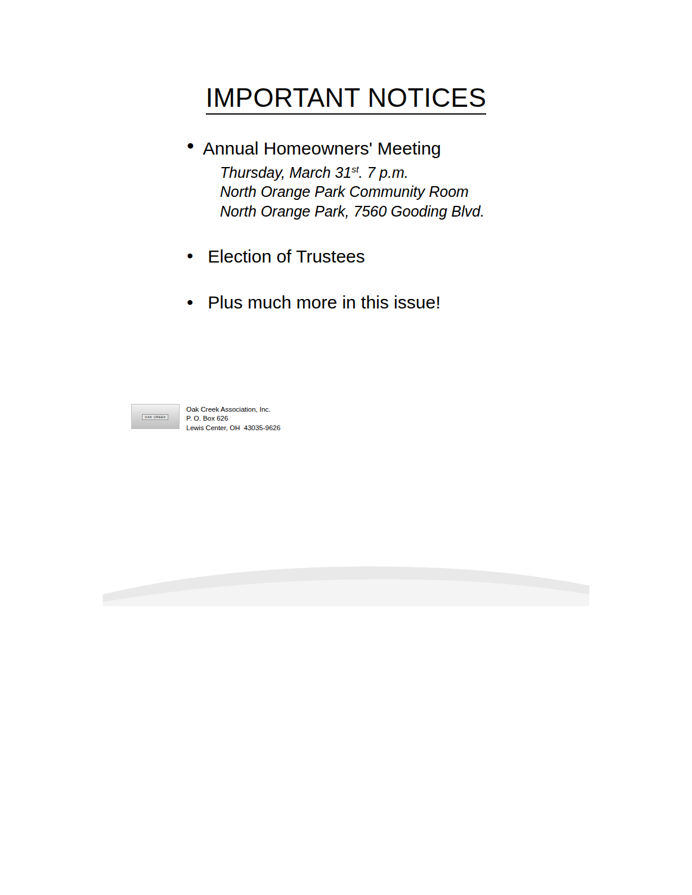IMPORTANT NOTICES
Annual Homeowners' Meeting
Thursday, March 31st. 7 p.m.
North Orange Park Community Room
North Orange Park, 7560 Gooding Blvd.
Election of Trustees
Plus much more in this issue!
Oak Creek Association, Inc.
P. O. Box 626
Lewis Center, OH 43035-9626